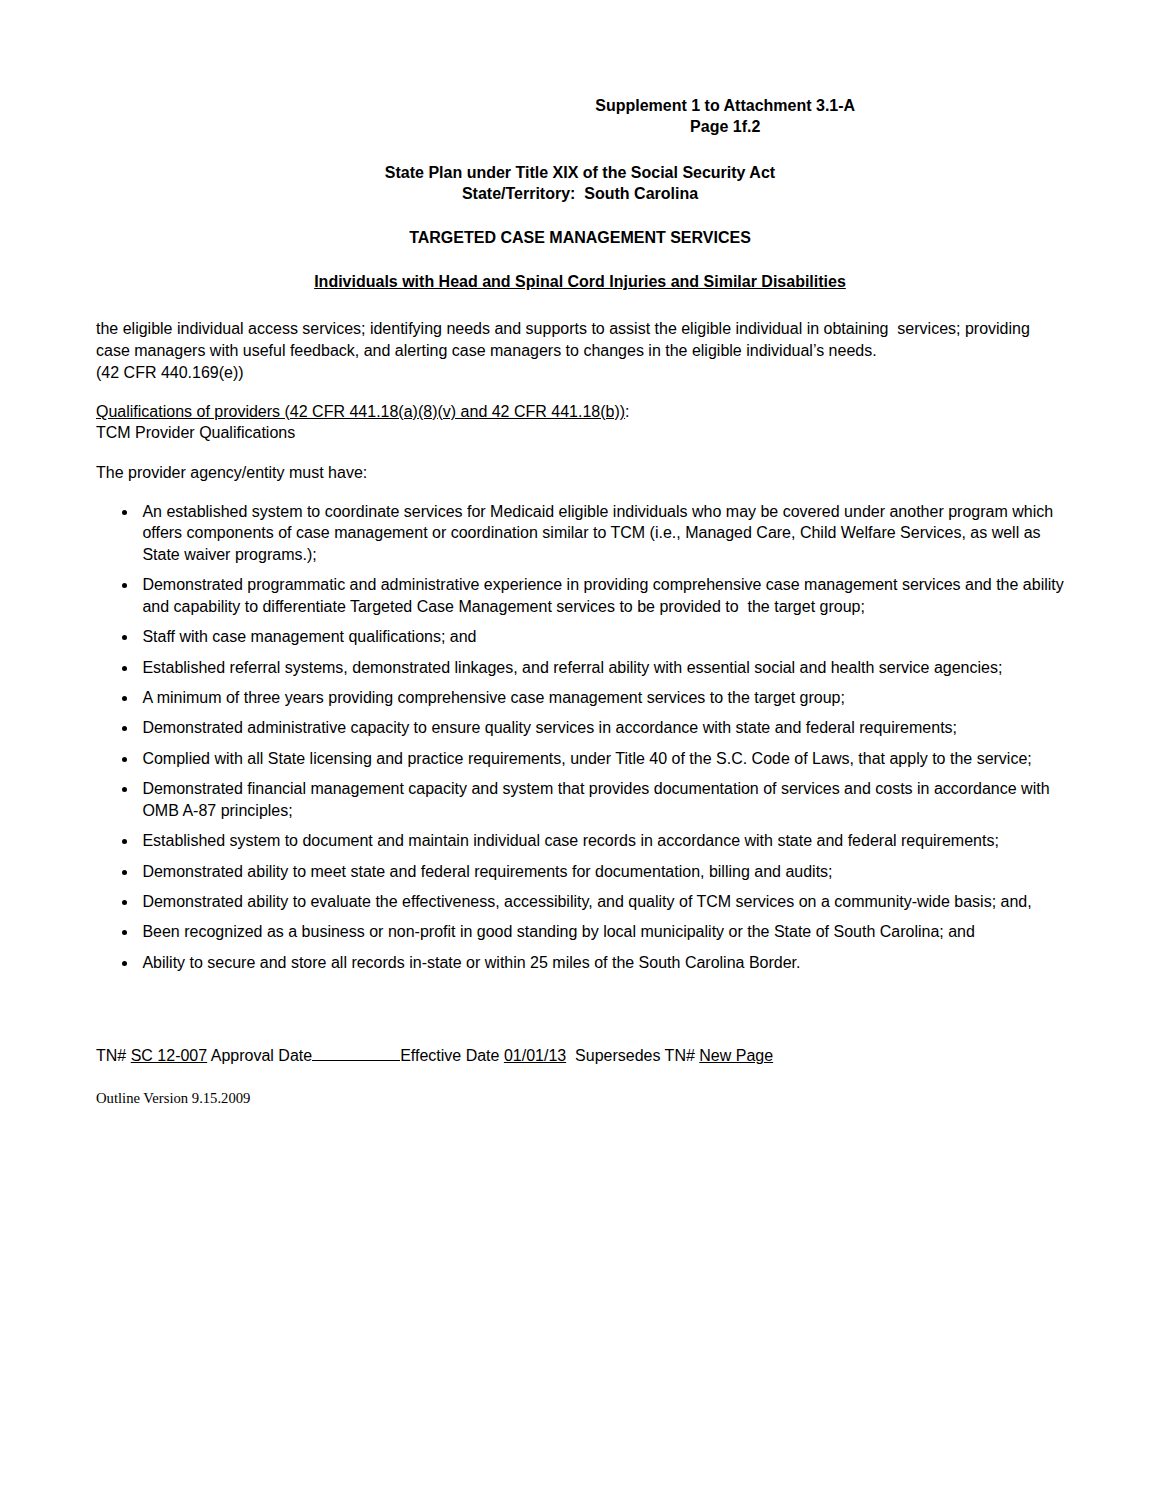Supplement 1 to Attachment 3.1-A
Page 1f.2
State Plan under Title XIX of the Social Security Act
State/Territory: South Carolina
TARGETED CASE MANAGEMENT SERVICES
Individuals with Head and Spinal Cord Injuries and Similar Disabilities
the eligible individual access services; identifying needs and supports to assist the eligible individual in obtaining services; providing case managers with useful feedback, and alerting case managers to changes in the eligible individual’s needs.
(42 CFR 440.169(e))
Qualifications of providers (42 CFR 441.18(a)(8)(v) and 42 CFR 441.18(b)):
TCM Provider Qualifications
The provider agency/entity must have:
An established system to coordinate services for Medicaid eligible individuals who may be covered under another program which offers components of case management or coordination similar to TCM (i.e., Managed Care, Child Welfare Services, as well as State waiver programs.);
Demonstrated programmatic and administrative experience in providing comprehensive case management services and the ability and capability to differentiate Targeted Case Management services to be provided to the target group;
Staff with case management qualifications; and
Established referral systems, demonstrated linkages, and referral ability with essential social and health service agencies;
A minimum of three years providing comprehensive case management services to the target group;
Demonstrated administrative capacity to ensure quality services in accordance with state and federal requirements;
Complied with all State licensing and practice requirements, under Title 40 of the S.C. Code of Laws, that apply to the service;
Demonstrated financial management capacity and system that provides documentation of services and costs in accordance with OMB A-87 principles;
Established system to document and maintain individual case records in accordance with state and federal requirements;
Demonstrated ability to meet state and federal requirements for documentation, billing and audits;
Demonstrated ability to evaluate the effectiveness, accessibility, and quality of TCM services on a community-wide basis; and,
Been recognized as a business or non-profit in good standing by local municipality or the State of South Carolina; and
Ability to secure and store all records in-state or within 25 miles of the South Carolina Border.
TN# SC 12-007 Approval Date Effective Date 01/01/13 Supersedes TN# New Page
Outline Version 9.15.2009